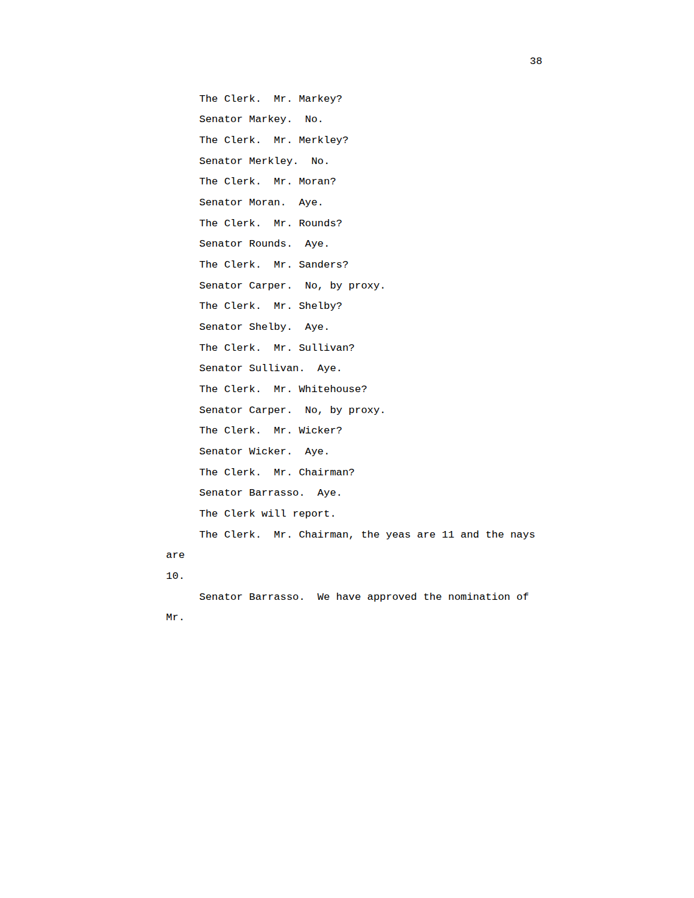38
The Clerk. Mr. Markey?
Senator Markey. No.
The Clerk. Mr. Merkley?
Senator Merkley. No.
The Clerk. Mr. Moran?
Senator Moran. Aye.
The Clerk. Mr. Rounds?
Senator Rounds. Aye.
The Clerk. Mr. Sanders?
Senator Carper. No, by proxy.
The Clerk. Mr. Shelby?
Senator Shelby. Aye.
The Clerk. Mr. Sullivan?
Senator Sullivan. Aye.
The Clerk. Mr. Whitehouse?
Senator Carper. No, by proxy.
The Clerk. Mr. Wicker?
Senator Wicker. Aye.
The Clerk. Mr. Chairman?
Senator Barrasso. Aye.
The Clerk will report.
The Clerk. Mr. Chairman, the yeas are 11 and the nays are
10.
Senator Barrasso. We have approved the nomination of Mr.